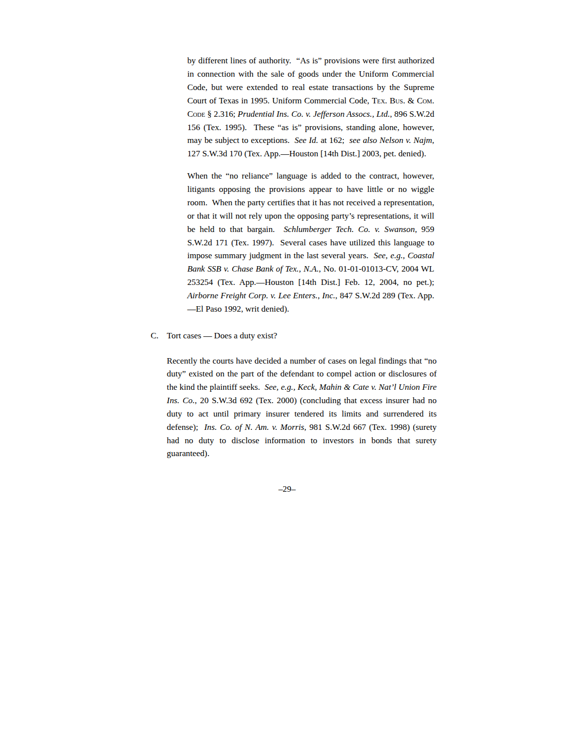by different lines of authority. “As is” provisions were first authorized in connection with the sale of goods under the Uniform Commercial Code, but were extended to real estate transactions by the Supreme Court of Texas in 1995. Uniform Commercial Code, Tex. Bus. & Com. Code § 2.316; Prudential Ins. Co. v. Jefferson Assocs., Ltd., 896 S.W.2d 156 (Tex. 1995). These “as is” provisions, standing alone, however, may be subject to exceptions. See Id. at 162; see also Nelson v. Najm, 127 S.W.3d 170 (Tex. App.—Houston [14th Dist.] 2003, pet. denied).
When the “no reliance” language is added to the contract, however, litigants opposing the provisions appear to have little or no wiggle room. When the party certifies that it has not received a representation, or that it will not rely upon the opposing party’s representations, it will be held to that bargain. Schlumberger Tech. Co. v. Swanson, 959 S.W.2d 171 (Tex. 1997). Several cases have utilized this language to impose summary judgment in the last several years. See, e.g., Coastal Bank SSB v. Chase Bank of Tex., N.A., No. 01-01-01013-CV, 2004 WL 253254 (Tex. App.—Houston [14th Dist.] Feb. 12, 2004, no pet.); Airborne Freight Corp. v. Lee Enters., Inc., 847 S.W.2d 289 (Tex. App.—El Paso 1992, writ denied).
C.
Tort cases — Does a duty exist?
Recently the courts have decided a number of cases on legal findings that “no duty” existed on the part of the defendant to compel action or disclosures of the kind the plaintiff seeks. See, e.g., Keck, Mahin & Cate v. Nat’l Union Fire Ins. Co., 20 S.W.3d 692 (Tex. 2000) (concluding that excess insurer had no duty to act until primary insurer tendered its limits and surrendered its defense); Ins. Co. of N. Am. v. Morris, 981 S.W.2d 667 (Tex. 1998) (surety had no duty to disclose information to investors in bonds that surety guaranteed).
–29–